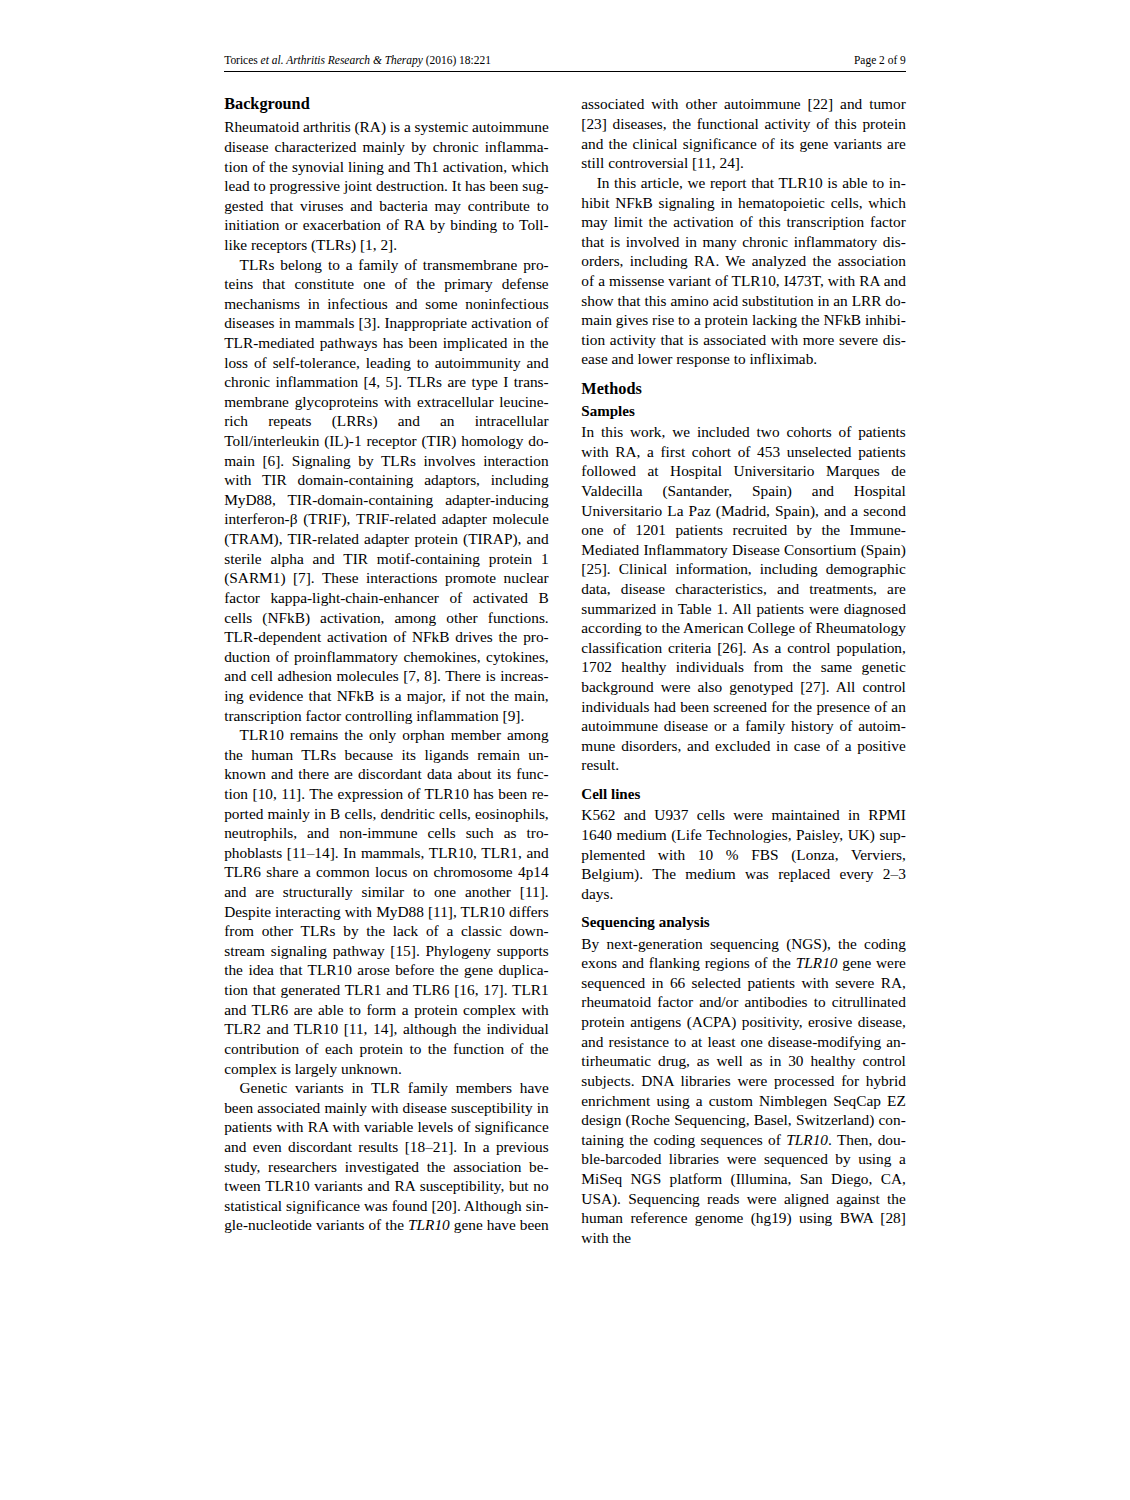Torices et al. Arthritis Research & Therapy (2016) 18:221 Page 2 of 9
Background
Rheumatoid arthritis (RA) is a systemic autoimmune disease characterized mainly by chronic inflammation of the synovial lining and Th1 activation, which lead to progressive joint destruction. It has been suggested that viruses and bacteria may contribute to initiation or exacerbation of RA by binding to Toll-like receptors (TLRs) [1, 2].
TLRs belong to a family of transmembrane proteins that constitute one of the primary defense mechanisms in infectious and some noninfectious diseases in mammals [3]. Inappropriate activation of TLR-mediated pathways has been implicated in the loss of self-tolerance, leading to autoimmunity and chronic inflammation [4, 5]. TLRs are type I transmembrane glycoproteins with extracellular leucine-rich repeats (LRRs) and an intracellular Toll/interleukin (IL)-1 receptor (TIR) homology domain [6]. Signaling by TLRs involves interaction with TIR domain-containing adaptors, including MyD88, TIR-domain-containing adapter-inducing interferon-β (TRIF), TRIF-related adapter molecule (TRAM), TIR-related adapter protein (TIRAP), and sterile alpha and TIR motif-containing protein 1 (SARM1) [7]. These interactions promote nuclear factor kappa-light-chain-enhancer of activated B cells (NFkB) activation, among other functions. TLR-dependent activation of NFkB drives the production of proinflammatory chemokines, cytokines, and cell adhesion molecules [7, 8]. There is increasing evidence that NFkB is a major, if not the main, transcription factor controlling inflammation [9].
TLR10 remains the only orphan member among the human TLRs because its ligands remain unknown and there are discordant data about its function [10, 11]. The expression of TLR10 has been reported mainly in B cells, dendritic cells, eosinophils, neutrophils, and non-immune cells such as trophoblasts [11–14]. In mammals, TLR10, TLR1, and TLR6 share a common locus on chromosome 4p14 and are structurally similar to one another [11]. Despite interacting with MyD88 [11], TLR10 differs from other TLRs by the lack of a classic downstream signaling pathway [15]. Phylogeny supports the idea that TLR10 arose before the gene duplication that generated TLR1 and TLR6 [16, 17]. TLR1 and TLR6 are able to form a protein complex with TLR2 and TLR10 [11, 14], although the individual contribution of each protein to the function of the complex is largely unknown.
Genetic variants in TLR family members have been associated mainly with disease susceptibility in patients with RA with variable levels of significance and even discordant results [18–21]. In a previous study, researchers investigated the association between TLR10 variants and RA susceptibility, but no statistical significance was found [20]. Although single-nucleotide variants of the TLR10 gene have been associated with other autoimmune [22] and tumor [23] diseases, the functional activity of this protein and the clinical significance of its gene variants are still controversial [11, 24].
In this article, we report that TLR10 is able to inhibit NFkB signaling in hematopoietic cells, which may limit the activation of this transcription factor that is involved in many chronic inflammatory disorders, including RA. We analyzed the association of a missense variant of TLR10, I473T, with RA and show that this amino acid substitution in an LRR domain gives rise to a protein lacking the NFkB inhibition activity that is associated with more severe disease and lower response to infliximab.
Methods
Samples
In this work, we included two cohorts of patients with RA, a first cohort of 453 unselected patients followed at Hospital Universitario Marques de Valdecilla (Santander, Spain) and Hospital Universitario La Paz (Madrid, Spain), and a second one of 1201 patients recruited by the Immune-Mediated Inflammatory Disease Consortium (Spain) [25]. Clinical information, including demographic data, disease characteristics, and treatments, are summarized in Table 1. All patients were diagnosed according to the American College of Rheumatology classification criteria [26]. As a control population, 1702 healthy individuals from the same genetic background were also genotyped [27]. All control individuals had been screened for the presence of an autoimmune disease or a family history of autoimmune disorders, and excluded in case of a positive result.
Cell lines
K562 and U937 cells were maintained in RPMI 1640 medium (Life Technologies, Paisley, UK) supplemented with 10 % FBS (Lonza, Verviers, Belgium). The medium was replaced every 2–3 days.
Sequencing analysis
By next-generation sequencing (NGS), the coding exons and flanking regions of the TLR10 gene were sequenced in 66 selected patients with severe RA, rheumatoid factor and/or antibodies to citrullinated protein antigens (ACPA) positivity, erosive disease, and resistance to at least one disease-modifying antirheumatic drug, as well as in 30 healthy control subjects. DNA libraries were processed for hybrid enrichment using a custom Nimblegen SeqCap EZ design (Roche Sequencing, Basel, Switzerland) containing the coding sequences of TLR10. Then, double-barcoded libraries were sequenced by using a MiSeq NGS platform (Illumina, San Diego, CA, USA). Sequencing reads were aligned against the human reference genome (hg19) using BWA [28] with the